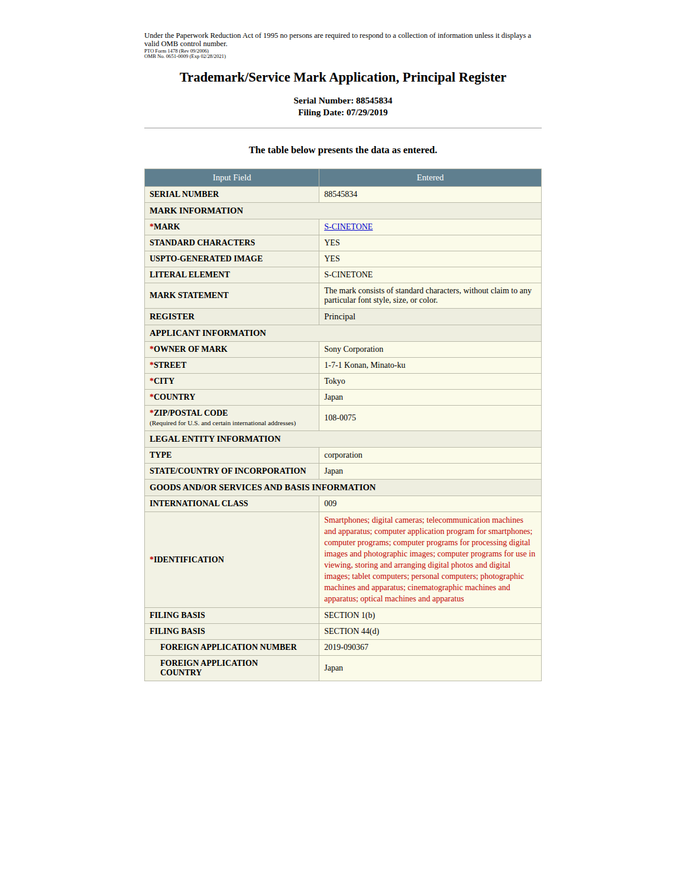Under the Paperwork Reduction Act of 1995 no persons are required to respond to a collection of information unless it displays a valid OMB control number.
PTO Form 1478 (Rev 09/2006)
OMB No. 0651-0009 (Exp 02/28/2021)
Trademark/Service Mark Application, Principal Register
Serial Number: 88545834
Filing Date: 07/29/2019
The table below presents the data as entered.
| Input Field | Entered |
| --- | --- |
| SERIAL NUMBER | 88545834 |
| MARK INFORMATION |
| * MARK | S-CINETONE |
| STANDARD CHARACTERS | YES |
| USPTO-GENERATED IMAGE | YES |
| LITERAL ELEMENT | S-CINETONE |
| MARK STATEMENT | The mark consists of standard characters, without claim to any particular font style, size, or color. |
| REGISTER | Principal |
| APPLICANT INFORMATION |
| * OWNER OF MARK | Sony Corporation |
| * STREET | 1-7-1 Konan, Minato-ku |
| * CITY | Tokyo |
| * COUNTRY | Japan |
| * ZIP/POSTAL CODE (Required for U.S. and certain international addresses) | 108-0075 |
| LEGAL ENTITY INFORMATION |
| TYPE | corporation |
| STATE/COUNTRY OF INCORPORATION | Japan |
| GOODS AND/OR SERVICES AND BASIS INFORMATION |
| INTERNATIONAL CLASS | 009 |
| * IDENTIFICATION | Smartphones; digital cameras; telecommunication machines and apparatus; computer application program for smartphones; computer programs; computer programs for processing digital images and photographic images; computer programs for use in viewing, storing and arranging digital photos and digital images; tablet computers; personal computers; photographic machines and apparatus; cinematographic machines and apparatus; optical machines and apparatus |
| FILING BASIS | SECTION 1(b) |
| FILING BASIS | SECTION 44(d) |
| FOREIGN APPLICATION NUMBER | 2019-090367 |
| FOREIGN APPLICATION COUNTRY | Japan |